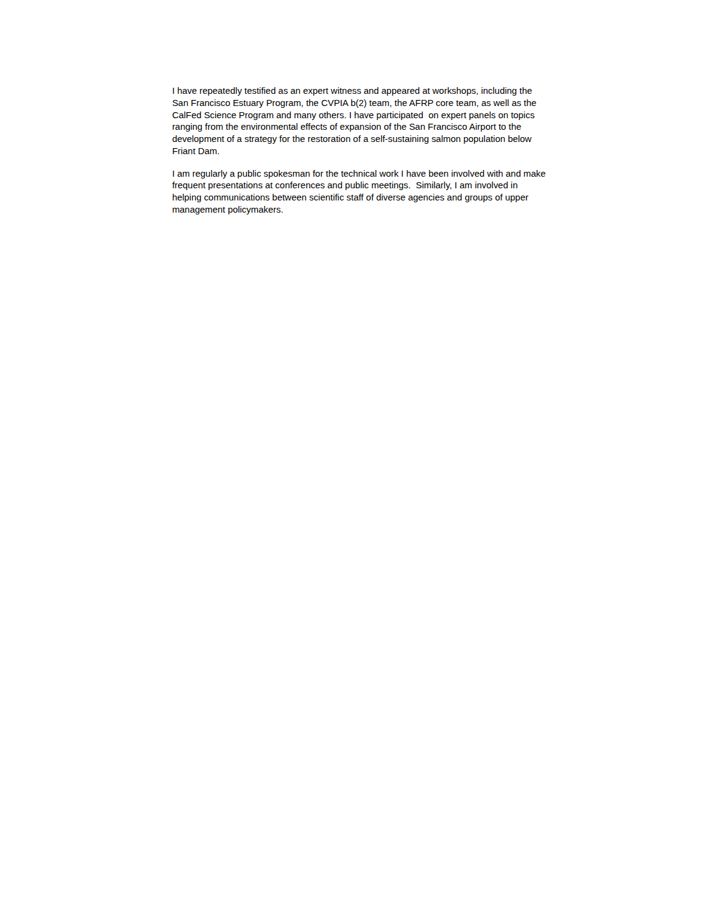I have repeatedly testified as an expert witness and appeared at workshops, including the San Francisco Estuary Program, the CVPIA b(2) team, the AFRP core team, as well as the CalFed Science Program and many others. I have participated on expert panels on topics ranging from the environmental effects of expansion of the San Francisco Airport to the development of a strategy for the restoration of a self-sustaining salmon population below Friant Dam.
I am regularly a public spokesman for the technical work I have been involved with and make frequent presentations at conferences and public meetings. Similarly, I am involved in helping communications between scientific staff of diverse agencies and groups of upper management policymakers.